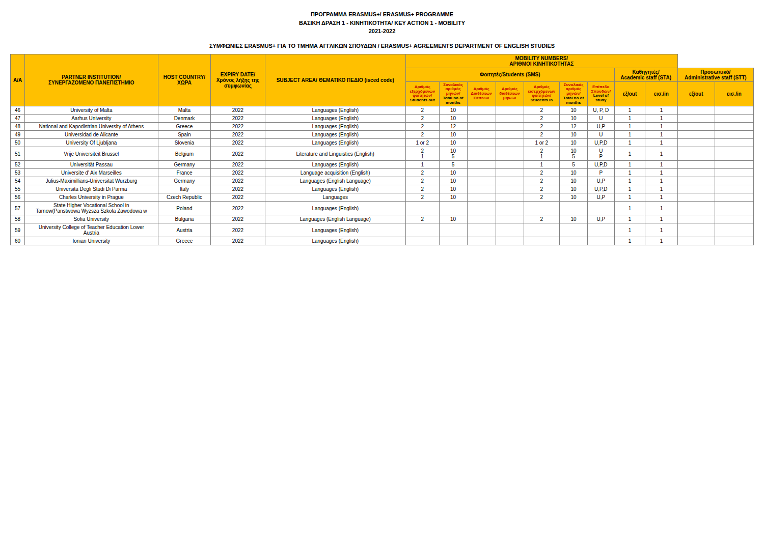ΠΡΟΓΡΑΜΜΑ ERASMUS+/ ERASMUS+ PROGRAMME
ΒΑΣΙΚΗ ΔΡΑΣΗ 1 - ΚΙΝΗΤΙΚΟΤΗΤΑ/ KEY ACTION 1 - MOBILITY
2021-2022
ΣΥΜΦΩΝΙΕΣ ERASMUS+ ΓΙΑ ΤΟ ΤΜΗΜΑ ΑΓΓΛΙΚΩΝ ΣΠΟΥΔΩΝ / ERASMUS+ AGREEMENTS DEPARTMENT OF ENGLISH STUDIES
| A/A | PARTNER INSTITUTION/ ΣΥΝΕΡΓΑΖΟΜΕΝΟ ΠΑΝΕΠΙΣΤΗΜΙΟ | HOST COUNTRY/ ΧΩΡΑ | EXPIRY DATE/ Χρόνος λήξης της συμφωνίας | SUBJECT AREA/ ΘΕΜΑΤΙΚΟ ΠΕΔΙΟ (isced code) | MOBILITY NUMBERS/ ΑΡΙΘΜΟΙ ΚΙΝΗΤΙΚΟΤΗΤΑΣ |
| --- | --- | --- | --- | --- | --- |
| Φοιτητές/Students (SMS) | Καθηγητές/ Academic staff (STA) | Προσωπικό/ Administrative staff (STT) |
| Αριθμός εξερχόμενων φοιτητών/ Students out | Συνολικός αριθμός μηνών/ Total no of months | Αριθμός Διαθέσεων Θέσεων | Αριθμός διαθέσεων μηνών | Αριθμός εισερχόμενων φοιτητών/ Students in | Συνολικός αριθμός μηνών/ Total no of months | Επίπεδο Σπουδών/ Level of study | εξ/out | εισ./in | εξ/out | εισ./in |
| 46 | University of Malta | Malta | 2022 | Languages (English) | 2 | 10 | | | 2 | 10 | U, P, D | 1 | 1 | | |
| 47 | Aarhus University | Denmark | 2022 | Languages (English) | 2 | 10 | | | 2 | 10 | U | 1 | 1 | | |
| 48 | National and Kapodistrian University of Athens | Greece | 2022 | Languages (English) | 2 | 12 | | | 2 | 12 | U,P | 1 | 1 | | |
| 49 | Universidad de Alicante | Spain | 2022 | Languages (English) | 2 | 10 | | | 2 | 10 | U | 1 | 1 | | |
| 50 | University Of Ljubljana | Slovenia | 2022 | Languages (English) | 1 or 2 | 10 | | | 1 or 2 | 10 | U,P,D | 1 | 1 | | |
| 51 | Vrije Universiteit Brussel | Belgium | 2022 | Literature and Linguistics (English) | 2 1 | 10 5 | | | 2 1 | 10 5 | U P | 1 | 1 | | |
| 52 | Universität Passau | Germany | 2022 | Languages (English) | 1 | 5 | | | 1 | 5 | U,P,D | 1 | 1 | | |
| 53 | Universite d' Aix Marseilles | France | 2022 | Language acquisition (English) | 2 | 10 | | | 2 | 10 | P | 1 | 1 | | |
| 54 | Julius-Maximillians-Universitat Wurzburg | Germany | 2022 | Languages (English Language) | 2 | 10 | | | 2 | 10 | U,P | 1 | 1 | | |
| 55 | Universita Degli Studi Di Parma | Italy | 2022 | Languages (English) | 2 | 10 | | | 2 | 10 | U,P,D | 1 | 1 | | |
| 56 | Charles University in Prague | Czech Republic | 2022 | Languages | 2 | 10 | | | 2 | 10 | U,P | 1 | 1 | | |
| 57 | State Higher Vocational School in Tarnow(Panstwowa Wyzsza Szkola Zawodowa w | Poland | 2022 | Languages (English) | | | | | | | | 1 | 1 | | |
| 58 | Sofia University | Bulgaria | 2022 | Languages (English Language) | 2 | 10 | | | 2 | 10 | U,P | 1 | 1 | | |
| 59 | University College of Teacher Education Lower Austria | Austria | 2022 | Languages (English) | | | | | | | | 1 | 1 | | |
| 60 | Ionian University | Greece | 2022 | Languages (English) | | | | | | | | 1 | 1 | | |